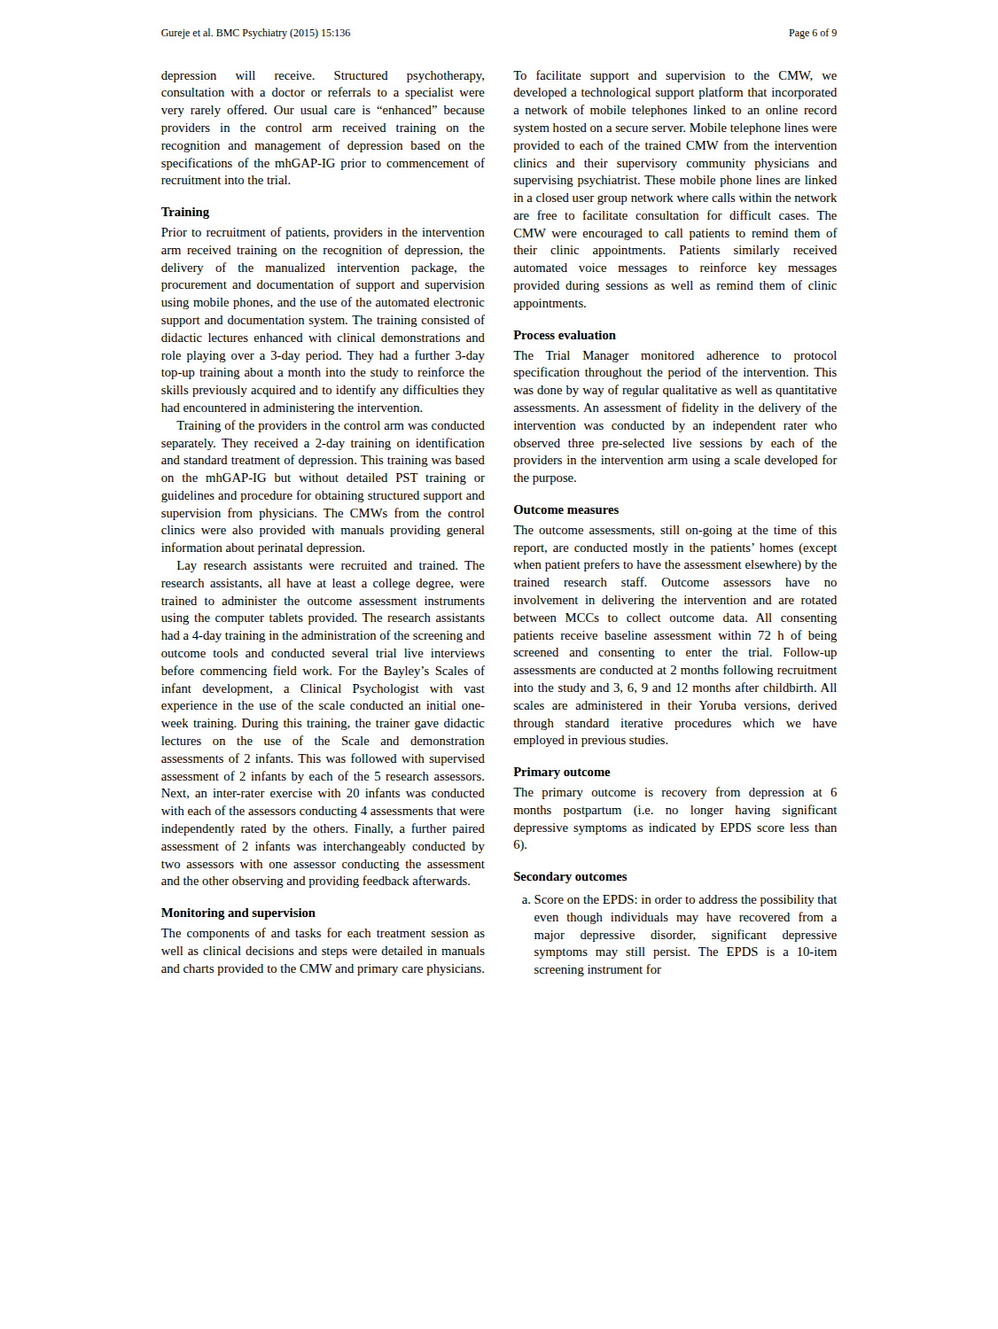Gureje et al. BMC Psychiatry (2015) 15:136 Page 6 of 9
depression will receive. Structured psychotherapy, consultation with a doctor or referrals to a specialist were very rarely offered. Our usual care is “enhanced” because providers in the control arm received training on the recognition and management of depression based on the specifications of the mhGAP-IG prior to commencement of recruitment into the trial.
Training
Prior to recruitment of patients, providers in the intervention arm received training on the recognition of depression, the delivery of the manualized intervention package, the procurement and documentation of support and supervision using mobile phones, and the use of the automated electronic support and documentation system. The training consisted of didactic lectures enhanced with clinical demonstrations and role playing over a 3-day period. They had a further 3-day top-up training about a month into the study to reinforce the skills previously acquired and to identify any difficulties they had encountered in administering the intervention.
Training of the providers in the control arm was conducted separately. They received a 2-day training on identification and standard treatment of depression. This training was based on the mhGAP-IG but without detailed PST training or guidelines and procedure for obtaining structured support and supervision from physicians. The CMWs from the control clinics were also provided with manuals providing general information about perinatal depression.
Lay research assistants were recruited and trained. The research assistants, all have at least a college degree, were trained to administer the outcome assessment instruments using the computer tablets provided. The research assistants had a 4-day training in the administration of the screening and outcome tools and conducted several trial live interviews before commencing field work. For the Bayley’s Scales of infant development, a Clinical Psychologist with vast experience in the use of the scale conducted an initial one-week training. During this training, the trainer gave didactic lectures on the use of the Scale and demonstration assessments of 2 infants. This was followed with supervised assessment of 2 infants by each of the 5 research assessors. Next, an inter-rater exercise with 20 infants was conducted with each of the assessors conducting 4 assessments that were independently rated by the others. Finally, a further paired assessment of 2 infants was interchangeably conducted by two assessors with one assessor conducting the assessment and the other observing and providing feedback afterwards.
Monitoring and supervision
The components of and tasks for each treatment session as well as clinical decisions and steps were detailed in manuals and charts provided to the CMW and primary care physicians. To facilitate support and supervision to the CMW, we developed a technological support platform that incorporated a network of mobile telephones linked to an online record system hosted on a secure server. Mobile telephone lines were provided to each of the trained CMW from the intervention clinics and their supervisory community physicians and supervising psychiatrist. These mobile phone lines are linked in a closed user group network where calls within the network are free to facilitate consultation for difficult cases. The CMW were encouraged to call patients to remind them of their clinic appointments. Patients similarly received automated voice messages to reinforce key messages provided during sessions as well as remind them of clinic appointments.
Process evaluation
The Trial Manager monitored adherence to protocol specification throughout the period of the intervention. This was done by way of regular qualitative as well as quantitative assessments. An assessment of fidelity in the delivery of the intervention was conducted by an independent rater who observed three pre-selected live sessions by each of the providers in the intervention arm using a scale developed for the purpose.
Outcome measures
The outcome assessments, still on-going at the time of this report, are conducted mostly in the patients’ homes (except when patient prefers to have the assessment elsewhere) by the trained research staff. Outcome assessors have no involvement in delivering the intervention and are rotated between MCCs to collect outcome data. All consenting patients receive baseline assessment within 72 h of being screened and consenting to enter the trial. Follow-up assessments are conducted at 2 months following recruitment into the study and 3, 6, 9 and 12 months after childbirth. All scales are administered in their Yoruba versions, derived through standard iterative procedures which we have employed in previous studies.
Primary outcome
The primary outcome is recovery from depression at 6 months postpartum (i.e. no longer having significant depressive symptoms as indicated by EPDS score less than 6).
Secondary outcomes
Score on the EPDS: in order to address the possibility that even though individuals may have recovered from a major depressive disorder, significant depressive symptoms may still persist. The EPDS is a 10-item screening instrument for